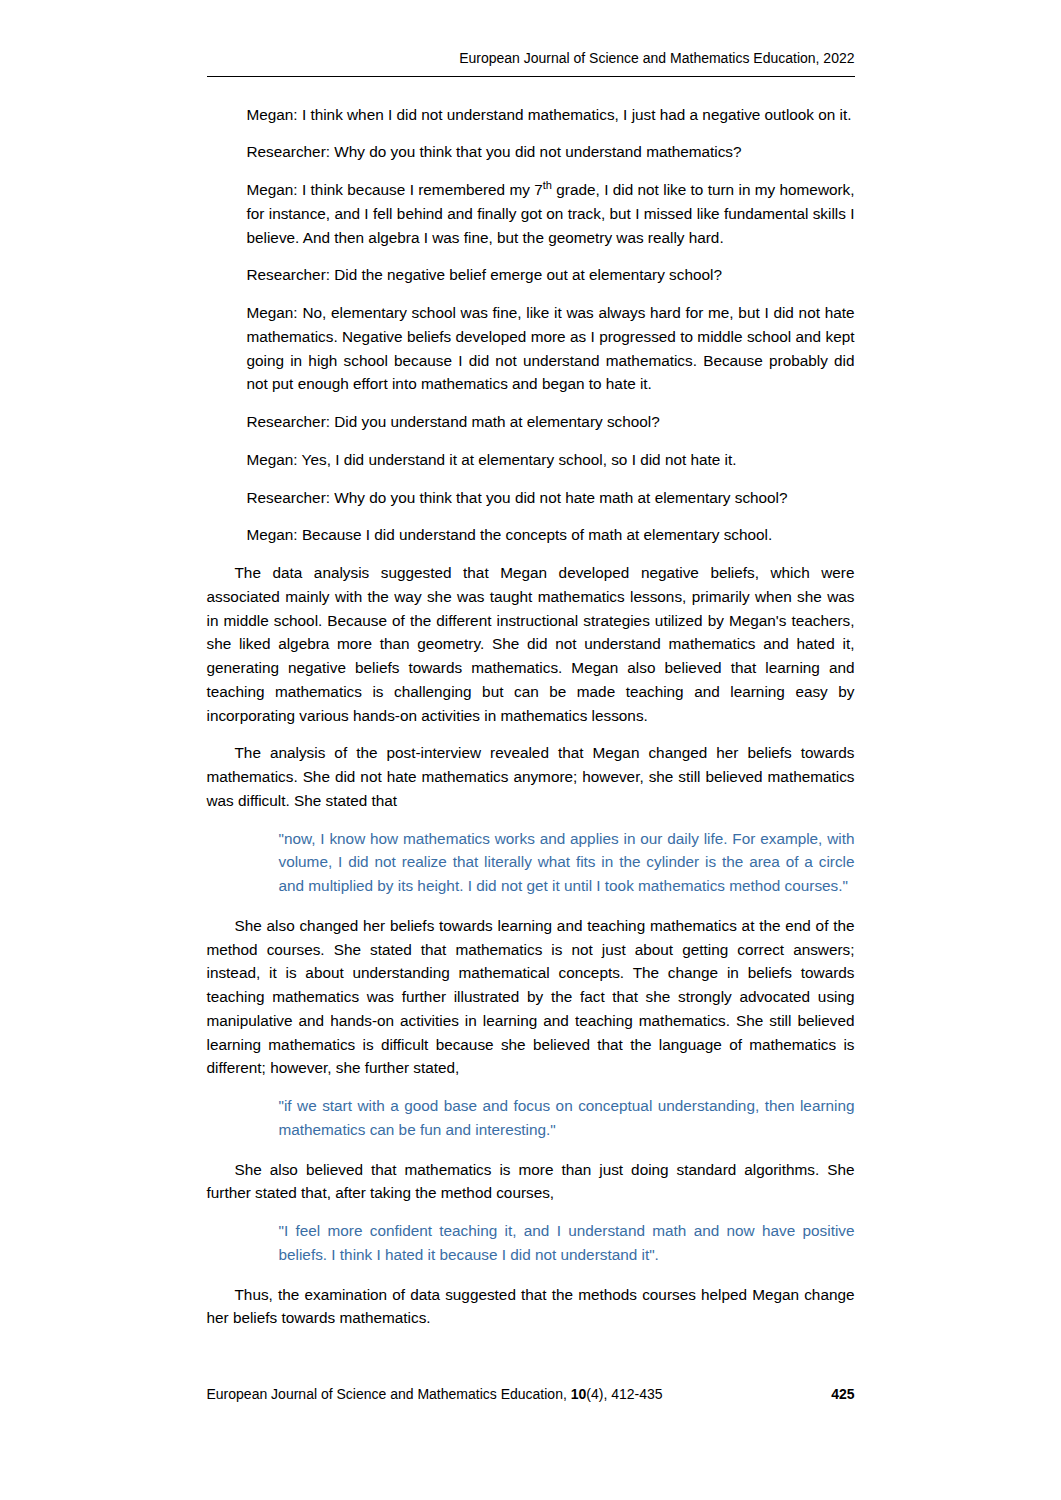European Journal of Science and Mathematics Education, 2022
Megan: I think when I did not understand mathematics, I just had a negative outlook on it.
Researcher: Why do you think that you did not understand mathematics?
Megan: I think because I remembered my 7th grade, I did not like to turn in my homework, for instance, and I fell behind and finally got on track, but I missed like fundamental skills I believe. And then algebra I was fine, but the geometry was really hard.
Researcher: Did the negative belief emerge out at elementary school?
Megan: No, elementary school was fine, like it was always hard for me, but I did not hate mathematics. Negative beliefs developed more as I progressed to middle school and kept going in high school because I did not understand mathematics. Because probably did not put enough effort into mathematics and began to hate it.
Researcher: Did you understand math at elementary school?
Megan: Yes, I did understand it at elementary school, so I did not hate it.
Researcher: Why do you think that you did not hate math at elementary school?
Megan: Because I did understand the concepts of math at elementary school.
The data analysis suggested that Megan developed negative beliefs, which were associated mainly with the way she was taught mathematics lessons, primarily when she was in middle school. Because of the different instructional strategies utilized by Megan's teachers, she liked algebra more than geometry. She did not understand mathematics and hated it, generating negative beliefs towards mathematics. Megan also believed that learning and teaching mathematics is challenging but can be made teaching and learning easy by incorporating various hands-on activities in mathematics lessons.
The analysis of the post-interview revealed that Megan changed her beliefs towards mathematics. She did not hate mathematics anymore; however, she still believed mathematics was difficult. She stated that
"now, I know how mathematics works and applies in our daily life. For example, with volume, I did not realize that literally what fits in the cylinder is the area of a circle and multiplied by its height. I did not get it until I took mathematics method courses."
She also changed her beliefs towards learning and teaching mathematics at the end of the method courses. She stated that mathematics is not just about getting correct answers; instead, it is about understanding mathematical concepts. The change in beliefs towards teaching mathematics was further illustrated by the fact that she strongly advocated using manipulative and hands-on activities in learning and teaching mathematics. She still believed learning mathematics is difficult because she believed that the language of mathematics is different; however, she further stated,
"if we start with a good base and focus on conceptual understanding, then learning mathematics can be fun and interesting."
She also believed that mathematics is more than just doing standard algorithms. She further stated that, after taking the method courses,
"I feel more confident teaching it, and I understand math and now have positive beliefs. I think I hated it because I did not understand it".
Thus, the examination of data suggested that the methods courses helped Megan change her beliefs towards mathematics.
European Journal of Science and Mathematics Education, 10(4), 412-435 425